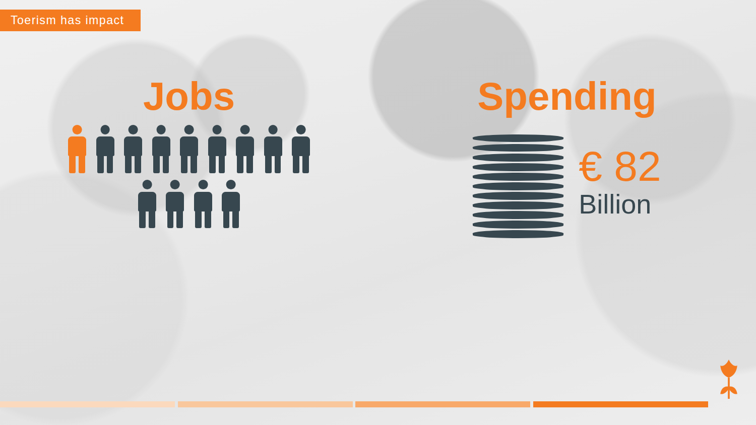Toerism has impact
Jobs
Spending
€ 82 Billion